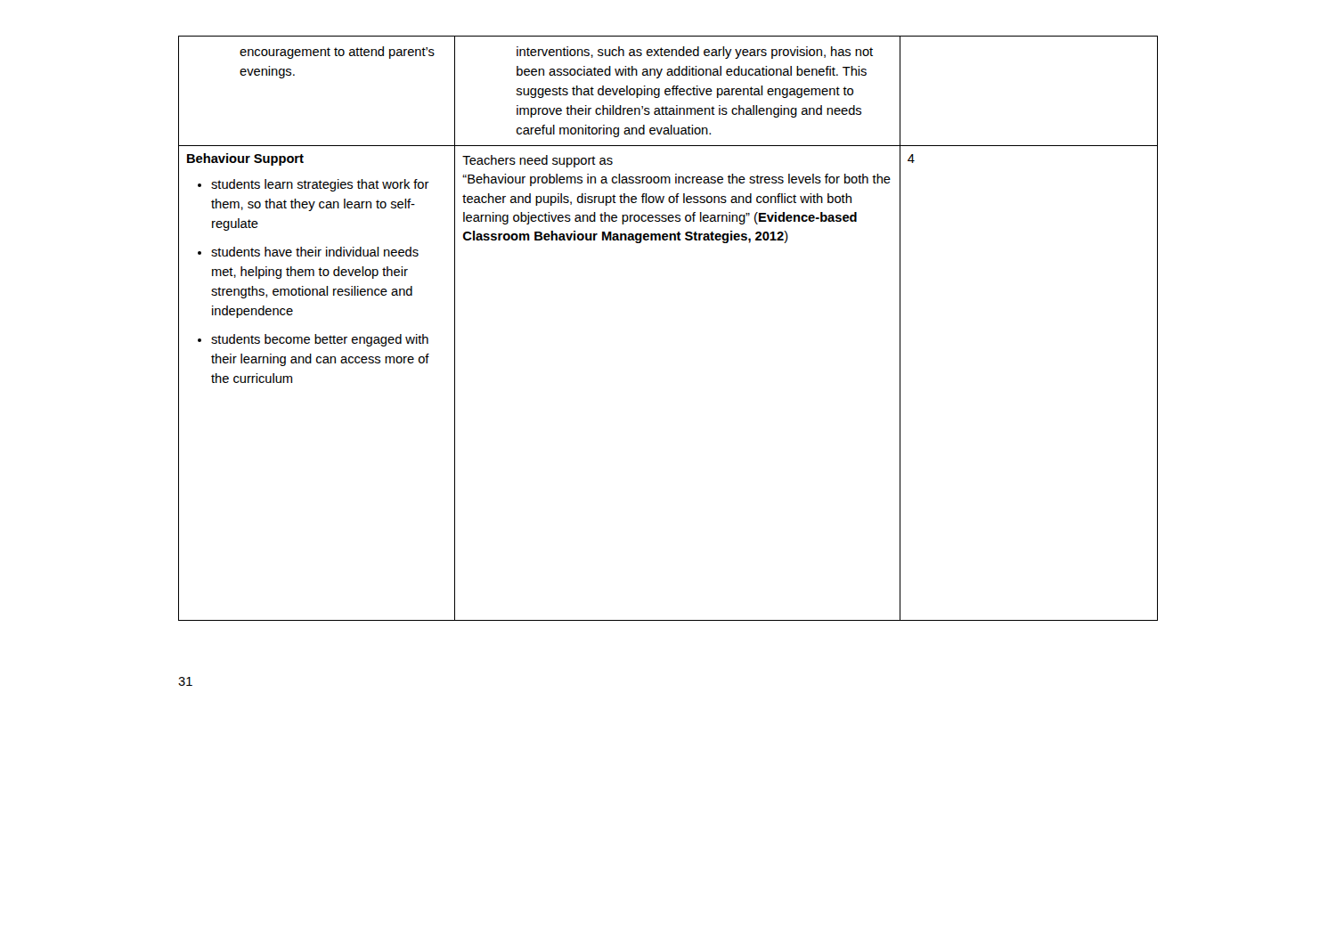| encouragement to attend parent’s evenings. | interventions, such as extended early years provision, has not been associated with any additional educational benefit. This suggests that developing effective parental engagement to improve their children’s attainment is challenging and needs careful monitoring and evaluation. | |
| Behaviour Support students learn strategies that work for them, so that they can learn to self-regulate students have their individual needs met, helping them to develop their strengths, emotional resilience and independence students become better engaged with their learning and can access more of the curriculum | Teachers need support as “Behaviour problems in a classroom increase the stress levels for both the teacher and pupils, disrupt the flow of lessons and conflict with both learning objectives and the processes of learning” ( Evidence-based Classroom Behaviour Management Strategies, 2012 ) | 4 |
31